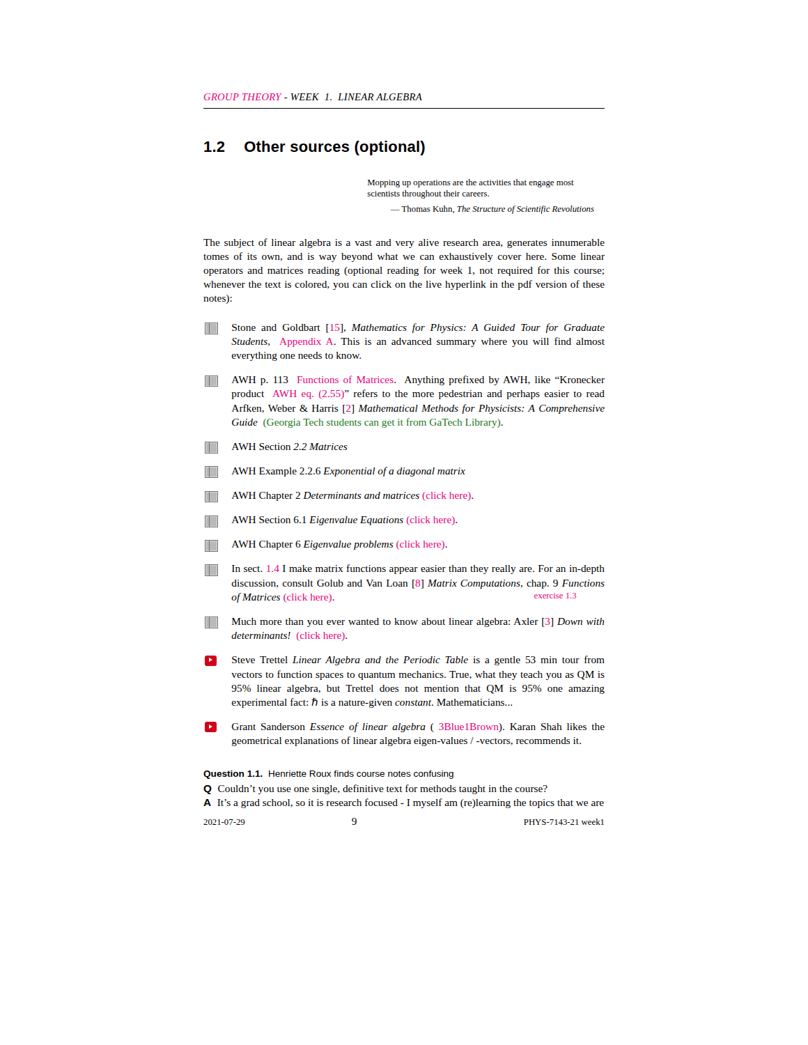GROUP THEORY - WEEK 1. LINEAR ALGEBRA
1.2 Other sources (optional)
Mopping up operations are the activities that engage most scientists throughout their careers.
— Thomas Kuhn, The Structure of Scientific Revolutions
The subject of linear algebra is a vast and very alive research area, generates innumerable tomes of its own, and is way beyond what we can exhaustively cover here. Some linear operators and matrices reading (optional reading for week 1, not required for this course; whenever the text is colored, you can click on the live hyperlink in the pdf version of these notes):
Stone and Goldbart [15], Mathematics for Physics: A Guided Tour for Graduate Students, Appendix A. This is an advanced summary where you will find almost everything one needs to know.
AWH p. 113 Functions of Matrices. Anything prefixed by AWH, like “Kronecker product AWH eq. (2.55)” refers to the more pedestrian and perhaps easier to read Arfken, Weber & Harris [2] Mathematical Methods for Physicists: A Comprehensive Guide (Georgia Tech students can get it from GaTech Library).
AWH Section 2.2 Matrices
AWH Example 2.2.6 Exponential of a diagonal matrix
AWH Chapter 2 Determinants and matrices (click here).
AWH Section 6.1 Eigenvalue Equations (click here).
AWH Chapter 6 Eigenvalue problems (click here).
In sect. 1.4 I make matrix functions appear easier than they really are. For an in-depth discussion, consult Golub and Van Loan [8] Matrix Computations, chap. 9 Functions of Matrices (click here). exercise 1.3
Much more than you ever wanted to know about linear algebra: Axler [3] Down with determinants! (click here).
Steve Trettel Linear Algebra and the Periodic Table is a gentle 53 min tour from vectors to function spaces to quantum mechanics. True, what they teach you as QM is 95% linear algebra, but Trettel does not mention that QM is 95% one amazing experimental fact: ℏ is a nature-given constant. Mathematicians...
Grant Sanderson Essence of linear algebra ( 3Blue1Brown). Karan Shah likes the geometrical explanations of linear algebra eigen-values / -vectors, recommends it.
Question 1.1. Henriette Roux finds course notes confusing
QCouldn’t you use one single, definitive text for methods taught in the course?
AIt’s a grad school, so it is research focused - I myself am (re)learning the topics that we are
2021-07-29
9
PHYS-7143-21 week1